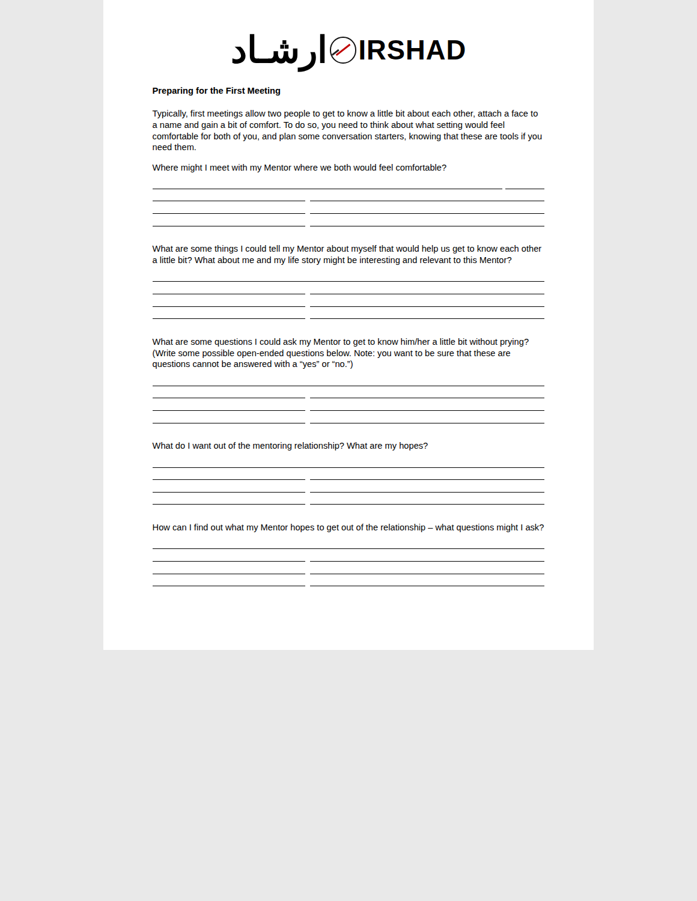ارشـاد IRSHAD
Preparing for the First Meeting
Typically, first meetings allow two people to get to know a little bit about each other, attach a face to a name and gain a bit of comfort. To do so, you need to think about what setting would feel comfortable for both of you, and plan some conversation starters, knowing that these are tools if you need them.
Where might I meet with my Mentor where we both would feel comfortable?
What are some things I could tell my Mentor about myself that would help us get to know each other a little bit? What about me and my life story might be interesting and relevant to this Mentor?
What are some questions I could ask my Mentor to get to know him/her a little bit without prying? (Write some possible open-ended questions below. Note: you want to be sure that these are questions cannot be answered with a “yes” or “no.”)
What do I want out of the mentoring relationship? What are my hopes?
How can I find out what my Mentor hopes to get out of the relationship – what questions might I ask?